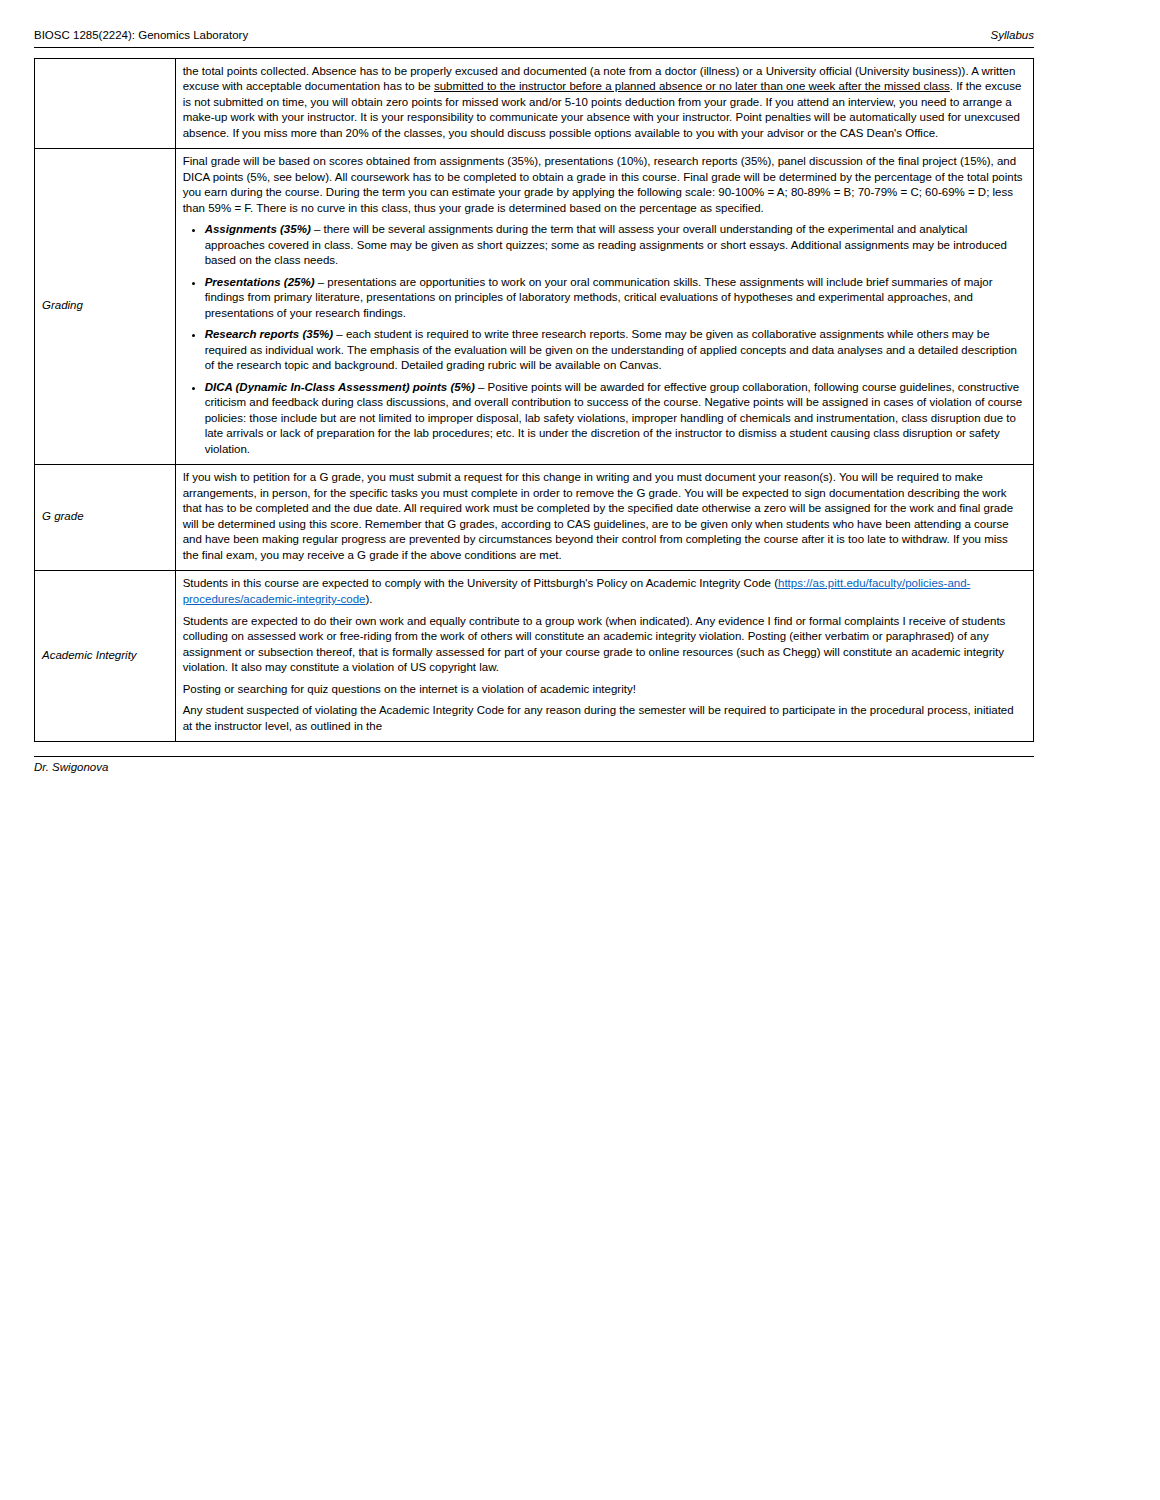BIOSC 1285(2224): Genomics Laboratory
Syllabus
| | the total points collected. Absence has to be properly excused and documented (a note from a doctor (illness) or a University official (University business)). A written excuse with acceptable documentation has to be submitted to the instructor before a planned absence or no later than one week after the missed class . If the excuse is not submitted on time, you will obtain zero points for missed work and/or 5-10 points deduction from your grade. If you attend an interview, you need to arrange a make-up work with your instructor. It is your responsibility to communicate your absence with your instructor. Point penalties will be automatically used for unexcused absence. If you miss more than 20% of the classes, you should discuss possible options available to you with your advisor or the CAS Dean's Office. |
| Grading | Final grade will be based on scores obtained from assignments (35%), presentations (10%), research reports (35%), panel discussion of the final project (15%), and DICA points (5%, see below). All coursework has to be completed to obtain a grade in this course. Final grade will be determined by the percentage of the total points you earn during the course. During the term you can estimate your grade by applying the following scale: 90-100% = A; 80-89% = B; 70-79% = C; 60-69% = D; less than 59% = F. There is no curve in this class, thus your grade is determined based on the percentage as specified. Assignments (35%) – there will be several assignments during the term that will assess your overall understanding of the experimental and analytical approaches covered in class. Some may be given as short quizzes; some as reading assignments or short essays. Additional assignments may be introduced based on the class needs. Presentations (25%) – presentations are opportunities to work on your oral communication skills. These assignments will include brief summaries of major findings from primary literature, presentations on principles of laboratory methods, critical evaluations of hypotheses and experimental approaches, and presentations of your research findings. Research reports (35%) – each student is required to write three research reports. Some may be given as collaborative assignments while others may be required as individual work. The emphasis of the evaluation will be given on the understanding of applied concepts and data analyses and a detailed description of the research topic and background. Detailed grading rubric will be available on Canvas. DICA (Dynamic In-Class Assessment) points (5%) – Positive points will be awarded for effective group collaboration, following course guidelines, constructive criticism and feedback during class discussions, and overall contribution to success of the course. Negative points will be assigned in cases of violation of course policies: those include but are not limited to improper disposal, lab safety violations, improper handling of chemicals and instrumentation, class disruption due to late arrivals or lack of preparation for the lab procedures; etc. It is under the discretion of the instructor to dismiss a student causing class disruption or safety violation. |
| G grade | If you wish to petition for a G grade, you must submit a request for this change in writing and you must document your reason(s). You will be required to make arrangements, in person, for the specific tasks you must complete in order to remove the G grade. You will be expected to sign documentation describing the work that has to be completed and the due date. All required work must be completed by the specified date otherwise a zero will be assigned for the work and final grade will be determined using this score. Remember that G grades, according to CAS guidelines, are to be given only when students who have been attending a course and have been making regular progress are prevented by circumstances beyond their control from completing the course after it is too late to withdraw. If you miss the final exam, you may receive a G grade if the above conditions are met. |
| Academic Integrity | Students in this course are expected to comply with the University of Pittsburgh's Policy on Academic Integrity Code ( https://as.pitt.edu/faculty/policies-and-procedures/academic-integrity-code ). Students are expected to do their own work and equally contribute to a group work (when indicated). Any evidence I find or formal complaints I receive of students colluding on assessed work or free-riding from the work of others will constitute an academic integrity violation. Posting (either verbatim or paraphrased) of any assignment or subsection thereof, that is formally assessed for part of your course grade to online resources (such as Chegg) will constitute an academic integrity violation. It also may constitute a violation of US copyright law. Posting or searching for quiz questions on the internet is a violation of academic integrity! Any student suspected of violating the Academic Integrity Code for any reason during the semester will be required to participate in the procedural process, initiated at the instructor level, as outlined in the |
Dr. Swigonova